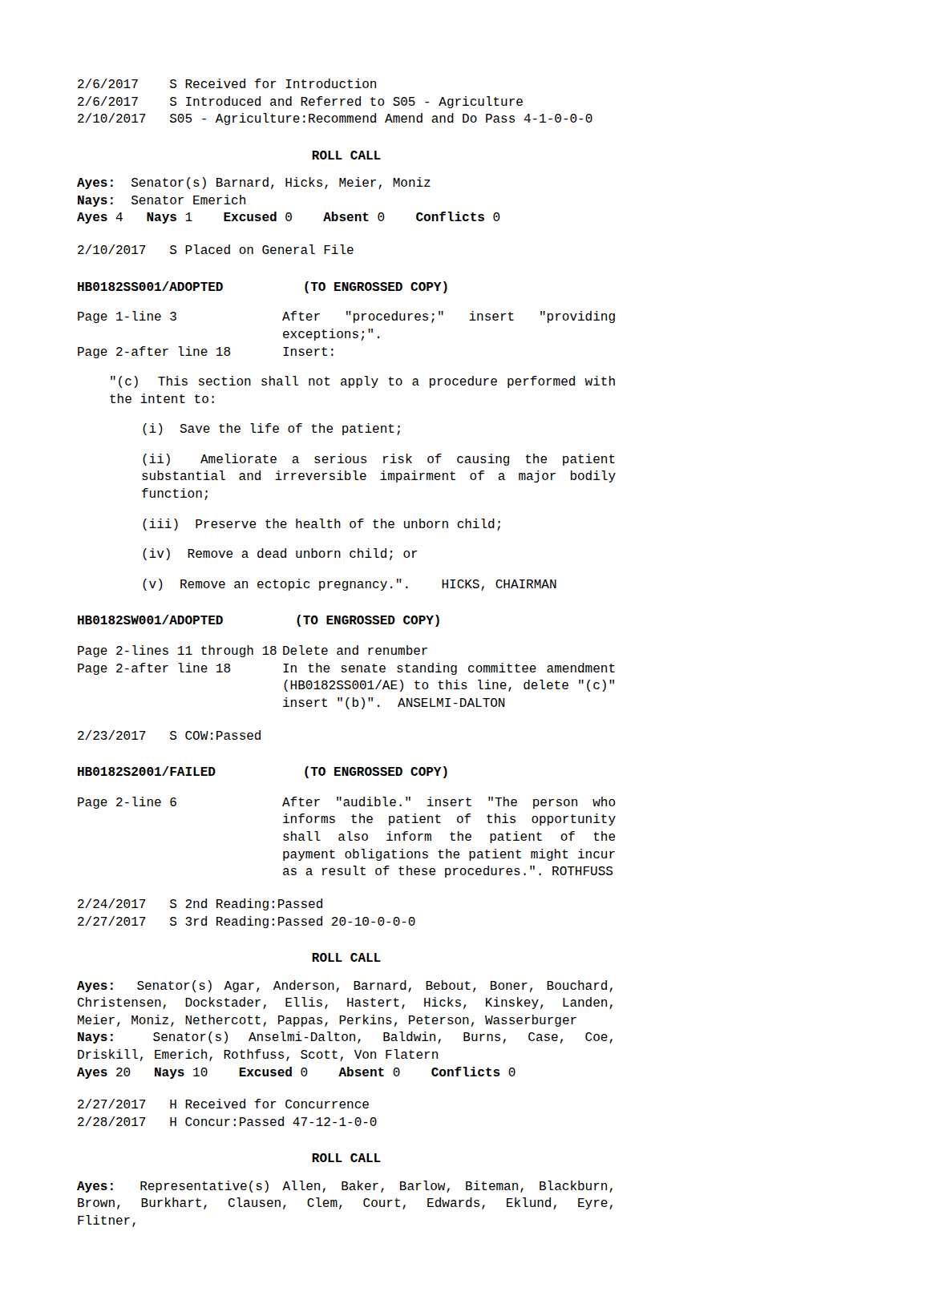2/6/2017 S Received for Introduction
2/6/2017 S Introduced and Referred to S05 - Agriculture
2/10/2017 S05 - Agriculture:Recommend Amend and Do Pass 4-1-0-0-0
ROLL CALL
Ayes: Senator(s) Barnard, Hicks, Meier, Moniz
Nays: Senator Emerich
Ayes 4 Nays 1 Excused 0 Absent 0 Conflicts 0
2/10/2017 S Placed on General File
HB0182SS001/ADOPTED (TO ENGROSSED COPY)
| Page 1-line 3 | After "procedures;" insert "providing exceptions;". |
| Page 2-after line 18 | Insert: |
"(c) This section shall not apply to a procedure performed with the intent to:
(i) Save the life of the patient;
(ii) Ameliorate a serious risk of causing the patient substantial and irreversible impairment of a major bodily function;
(iii) Preserve the health of the unborn child;
(iv) Remove a dead unborn child; or
(v) Remove an ectopic pregnancy.". HICKS, CHAIRMAN
HB0182SW001/ADOPTED (TO ENGROSSED COPY)
| Page 2-lines 11 through 18 | Delete and renumber |
| Page 2-after line 18 | In the senate standing committee amendment (HB0182SS001/AE) to this line, delete "(c)" insert "(b)". ANSELMI-DALTON |
2/23/2017 S COW:Passed
HB0182S2001/FAILED (TO ENGROSSED COPY)
| Page 2-line 6 | After "audible." insert "The person who informs the patient of this opportunity shall also inform the patient of the payment obligations the patient might incur as a result of these procedures.". ROTHFUSS |
2/24/2017 S 2nd Reading:Passed
2/27/2017 S 3rd Reading:Passed 20-10-0-0-0
ROLL CALL
Ayes: Senator(s) Agar, Anderson, Barnard, Bebout, Boner, Bouchard, Christensen, Dockstader, Ellis, Hastert, Hicks, Kinskey, Landen, Meier, Moniz, Nethercott, Pappas, Perkins, Peterson, Wasserburger
Nays: Senator(s) Anselmi-Dalton, Baldwin, Burns, Case, Coe, Driskill, Emerich, Rothfuss, Scott, Von Flatern
Ayes 20 Nays 10 Excused 0 Absent 0 Conflicts 0
2/27/2017 H Received for Concurrence
2/28/2017 H Concur:Passed 47-12-1-0-0
ROLL CALL
Ayes: Representative(s) Allen, Baker, Barlow, Biteman, Blackburn, Brown, Burkhart, Clausen, Clem, Court, Edwards, Eklund, Eyre, Flitner,